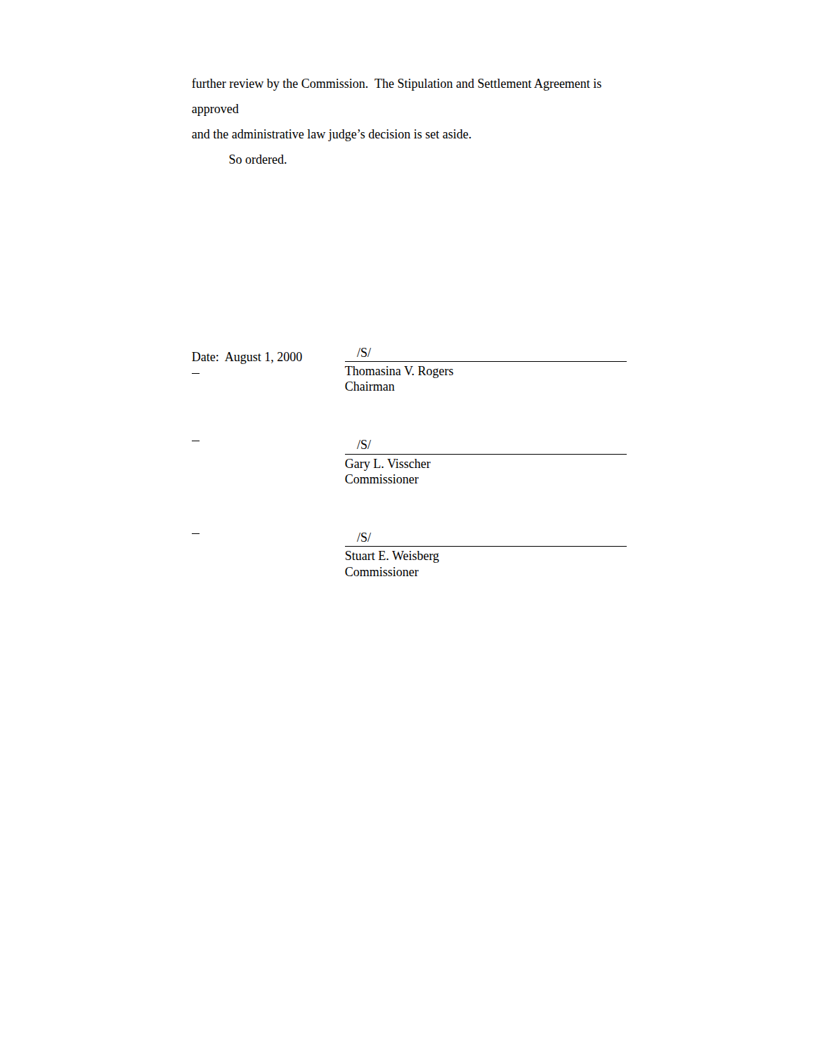further review by the Commission. The Stipulation and Settlement Agreement is approved
and the administrative law judge’s decision is set aside.
So ordered.
| Date: August 1, 2000 | /S/ Thomasina V. Rogers Chairman |
| | /S/ Gary L. Visscher Commissioner |
| | /S/ Stuart E. Weisberg Commissioner |